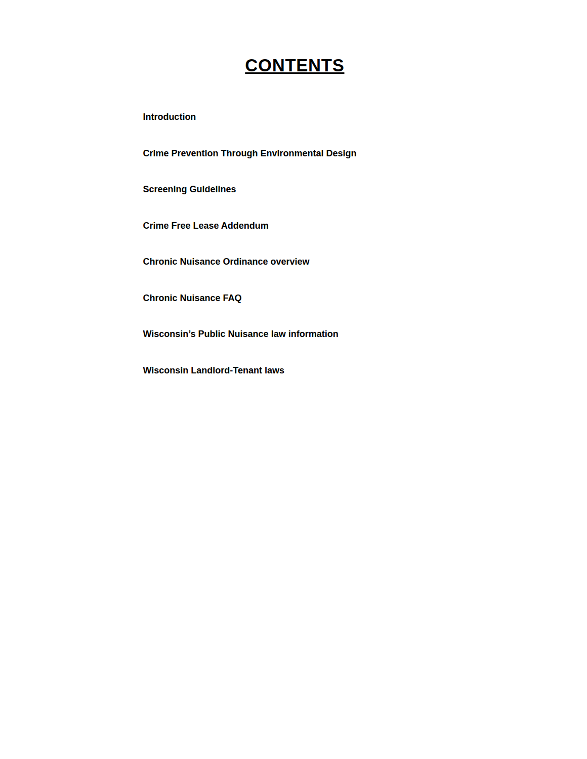CONTENTS
Introduction
Crime Prevention Through Environmental Design
Screening Guidelines
Crime Free Lease Addendum
Chronic Nuisance Ordinance overview
Chronic Nuisance FAQ
Wisconsin’s Public Nuisance law information
Wisconsin Landlord-Tenant laws